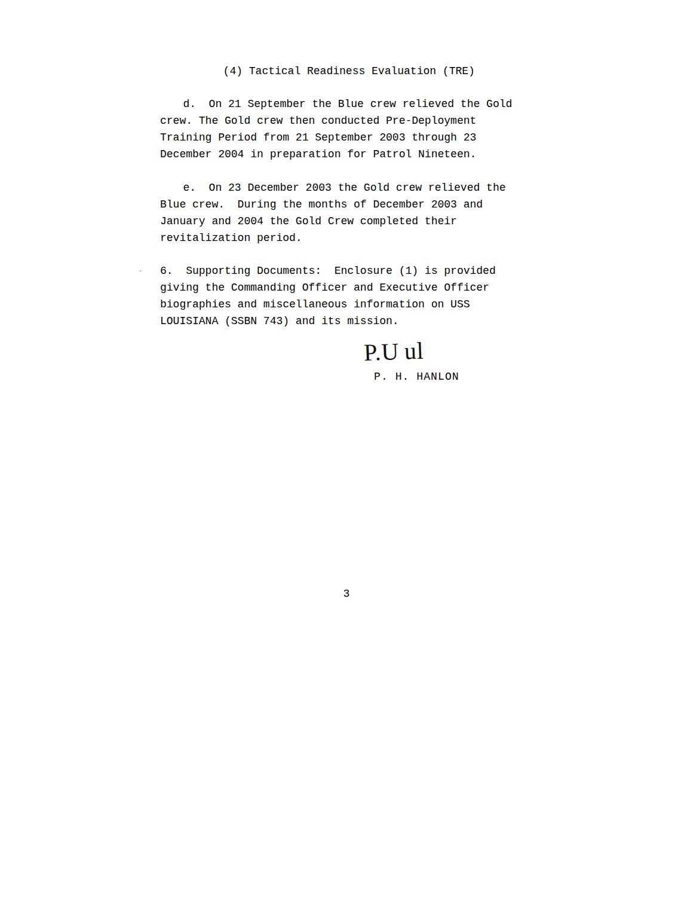(4) Tactical Readiness Evaluation (TRE)
d. On 21 September the Blue crew relieved the Gold crew. The Gold crew then conducted Pre-Deployment Training Period from 21 September 2003 through 23 December 2004 in preparation for Patrol Nineteen.
e. On 23 December 2003 the Gold crew relieved the Blue crew. During the months of December 2003 and January and 2004 the Gold Crew completed their revitalization period.
6. Supporting Documents: Enclosure (1) is provided giving the Commanding Officer and Executive Officer biographies and miscellaneous information on USS LOUISIANA (SSBN 743) and its mission.
P.U ul P. H. HANLON
.
3